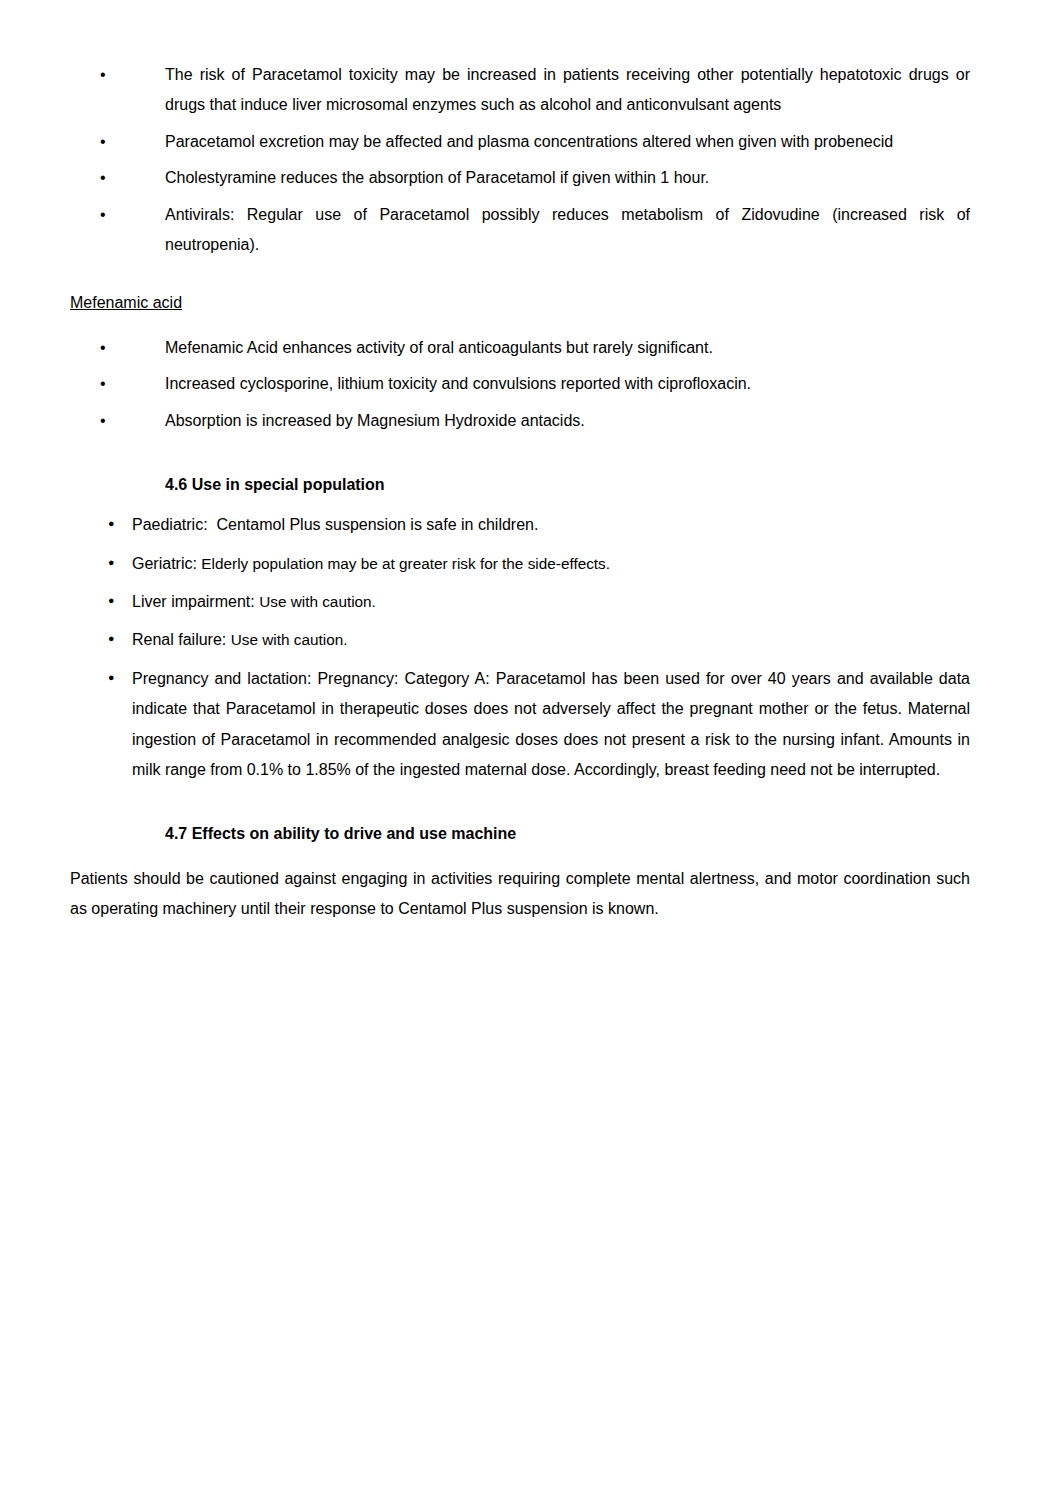The risk of Paracetamol toxicity may be increased in patients receiving other potentially hepatotoxic drugs or drugs that induce liver microsomal enzymes such as alcohol and anticonvulsant agents
Paracetamol excretion may be affected and plasma concentrations altered when given with probenecid
Cholestyramine reduces the absorption of Paracetamol if given within 1 hour.
Antivirals: Regular use of Paracetamol possibly reduces metabolism of Zidovudine (increased risk of neutropenia).
Mefenamic acid
Mefenamic Acid enhances activity of oral anticoagulants but rarely significant.
Increased cyclosporine, lithium toxicity and convulsions reported with ciprofloxacin.
Absorption is increased by Magnesium Hydroxide antacids.
4.6 Use in special population
Paediatric: Centamol Plus suspension is safe in children.
Geriatric: Elderly population may be at greater risk for the side-effects.
Liver impairment: Use with caution.
Renal failure: Use with caution.
Pregnancy and lactation: Pregnancy: Category A: Paracetamol has been used for over 40 years and available data indicate that Paracetamol in therapeutic doses does not adversely affect the pregnant mother or the fetus. Maternal ingestion of Paracetamol in recommended analgesic doses does not present a risk to the nursing infant. Amounts in milk range from 0.1% to 1.85% of the ingested maternal dose. Accordingly, breast feeding need not be interrupted.
4.7 Effects on ability to drive and use machine
Patients should be cautioned against engaging in activities requiring complete mental alertness, and motor coordination such as operating machinery until their response to Centamol Plus suspension is known.